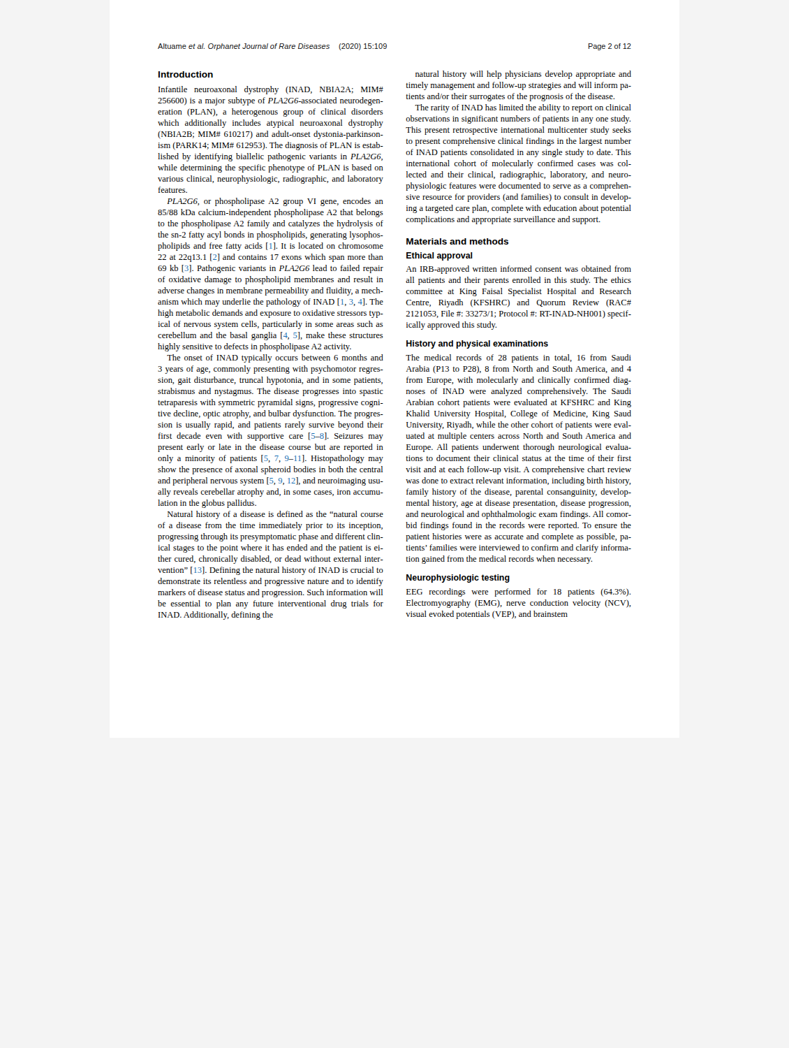Altuame et al. Orphanet Journal of Rare Diseases (2020) 15:109
Page 2 of 12
Introduction
Infantile neuroaxonal dystrophy (INAD, NBIA2A; MIM# 256600) is a major subtype of PLA2G6-associated neurodegeneration (PLAN), a heterogenous group of clinical disorders which additionally includes atypical neuroaxonal dystrophy (NBIA2B; MIM# 610217) and adult-onset dystonia-parkinsonism (PARK14; MIM# 612953). The diagnosis of PLAN is established by identifying biallelic pathogenic variants in PLA2G6, while determining the specific phenotype of PLAN is based on various clinical, neurophysiologic, radiographic, and laboratory features.
PLA2G6, or phospholipase A2 group VI gene, encodes an 85/88 kDa calcium-independent phospholipase A2 that belongs to the phospholipase A2 family and catalyzes the hydrolysis of the sn-2 fatty acyl bonds in phospholipids, generating lysophospholipids and free fatty acids [1]. It is located on chromosome 22 at 22q13.1 [2] and contains 17 exons which span more than 69 kb [3]. Pathogenic variants in PLA2G6 lead to failed repair of oxidative damage to phospholipid membranes and result in adverse changes in membrane permeability and fluidity, a mechanism which may underlie the pathology of INAD [1, 3, 4]. The high metabolic demands and exposure to oxidative stressors typical of nervous system cells, particularly in some areas such as cerebellum and the basal ganglia [4, 5], make these structures highly sensitive to defects in phospholipase A2 activity.
The onset of INAD typically occurs between 6 months and 3 years of age, commonly presenting with psychomotor regression, gait disturbance, truncal hypotonia, and in some patients, strabismus and nystagmus. The disease progresses into spastic tetraparesis with symmetric pyramidal signs, progressive cognitive decline, optic atrophy, and bulbar dysfunction. The progression is usually rapid, and patients rarely survive beyond their first decade even with supportive care [5–8]. Seizures may present early or late in the disease course but are reported in only a minority of patients [5, 7, 9–11]. Histopathology may show the presence of axonal spheroid bodies in both the central and peripheral nervous system [5, 9, 12], and neuroimaging usually reveals cerebellar atrophy and, in some cases, iron accumulation in the globus pallidus.
Natural history of a disease is defined as the “natural course of a disease from the time immediately prior to its inception, progressing through its presymptomatic phase and different clinical stages to the point where it has ended and the patient is either cured, chronically disabled, or dead without external intervention” [13]. Defining the natural history of INAD is crucial to demonstrate its relentless and progressive nature and to identify markers of disease status and progression. Such information will be essential to plan any future interventional drug trials for INAD. Additionally, defining the
natural history will help physicians develop appropriate and timely management and follow-up strategies and will inform patients and/or their surrogates of the prognosis of the disease.
The rarity of INAD has limited the ability to report on clinical observations in significant numbers of patients in any one study. This present retrospective international multicenter study seeks to present comprehensive clinical findings in the largest number of INAD patients consolidated in any single study to date. This international cohort of molecularly confirmed cases was collected and their clinical, radiographic, laboratory, and neurophysiologic features were documented to serve as a comprehensive resource for providers (and families) to consult in developing a targeted care plan, complete with education about potential complications and appropriate surveillance and support.
Materials and methods
Ethical approval
An IRB-approved written informed consent was obtained from all patients and their parents enrolled in this study. The ethics committee at King Faisal Specialist Hospital and Research Centre, Riyadh (KFSHRC) and Quorum Review (RAC# 2121053, File #: 33273/1; Protocol #: RT-INAD-NH001) specifically approved this study.
History and physical examinations
The medical records of 28 patients in total, 16 from Saudi Arabia (P13 to P28), 8 from North and South America, and 4 from Europe, with molecularly and clinically confirmed diagnoses of INAD were analyzed comprehensively. The Saudi Arabian cohort patients were evaluated at KFSHRC and King Khalid University Hospital, College of Medicine, King Saud University, Riyadh, while the other cohort of patients were evaluated at multiple centers across North and South America and Europe. All patients underwent thorough neurological evaluations to document their clinical status at the time of their first visit and at each follow-up visit. A comprehensive chart review was done to extract relevant information, including birth history, family history of the disease, parental consanguinity, developmental history, age at disease presentation, disease progression, and neurological and ophthalmologic exam findings. All comorbid findings found in the records were reported. To ensure the patient histories were as accurate and complete as possible, patients’ families were interviewed to confirm and clarify information gained from the medical records when necessary.
Neurophysiologic testing
EEG recordings were performed for 18 patients (64.3%). Electromyography (EMG), nerve conduction velocity (NCV), visual evoked potentials (VEP), and brainstem